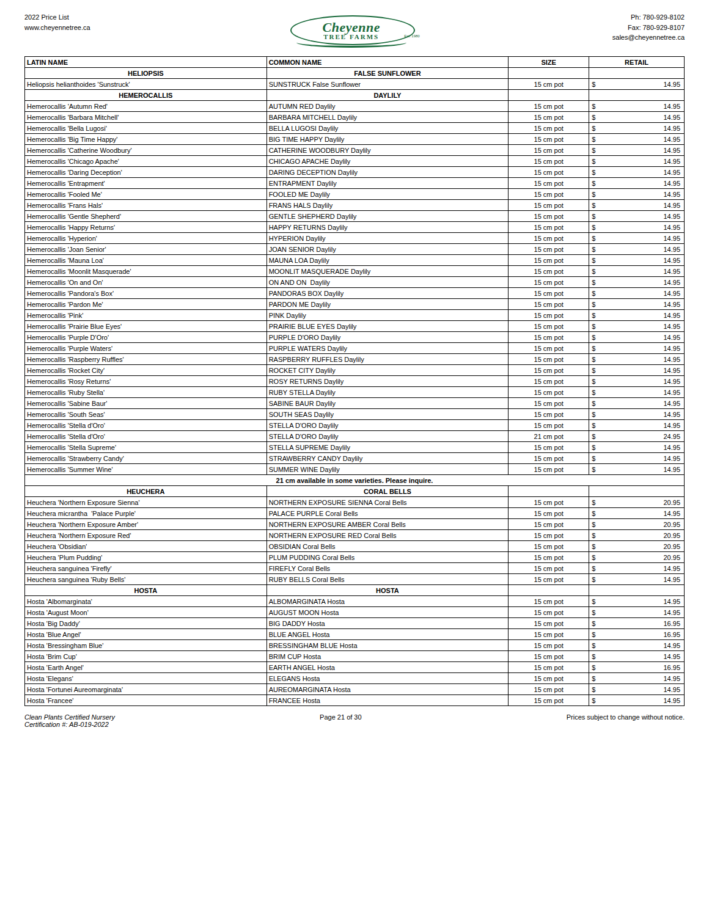2022 Price List
www.cheyennetree.ca
Cheyenne
TREE FARMS
Est. 1980
Ph: 780-929-8102
Fax: 780-929-8107
sales@cheyennetree.ca
| LATIN NAME | COMMON NAME | SIZE | RETAIL |
| --- | --- | --- | --- |
| HELIOPSIS | FALSE SUNFLOWER | | |
| Heliopsis helianthoides 'Sunstruck' | SUNSTRUCK False Sunflower | 15 cm pot | $ 14.95 |
| HEMEROCALLIS | DAYLILY | | |
| Hemerocallis 'Autumn Red' | AUTUMN RED Daylily | 15 cm pot | $ 14.95 |
| Hemerocallis 'Barbara Mitchell' | BARBARA MITCHELL Daylily | 15 cm pot | $ 14.95 |
| Hemerocallis 'Bella Lugosi' | BELLA LUGOSI Daylily | 15 cm pot | $ 14.95 |
| Hemerocallis 'Big Time Happy' | BIG TIME HAPPY Daylily | 15 cm pot | $ 14.95 |
| Hemerocallis 'Catherine Woodbury' | CATHERINE WOODBURY Daylily | 15 cm pot | $ 14.95 |
| Hemerocallis 'Chicago Apache' | CHICAGO APACHE Daylily | 15 cm pot | $ 14.95 |
| Hemerocallis 'Daring Deception' | DARING DECEPTION Daylily | 15 cm pot | $ 14.95 |
| Hemerocallis 'Entrapment' | ENTRAPMENT Daylily | 15 cm pot | $ 14.95 |
| Hemerocallis 'Fooled Me' | FOOLED ME Daylily | 15 cm pot | $ 14.95 |
| Hemerocallis 'Frans Hals' | FRANS HALS Daylily | 15 cm pot | $ 14.95 |
| Hemerocallis 'Gentle Shepherd' | GENTLE SHEPHERD Daylily | 15 cm pot | $ 14.95 |
| Hemerocallis 'Happy Returns' | HAPPY RETURNS Daylily | 15 cm pot | $ 14.95 |
| Hemerocallis 'Hyperion' | HYPERION Daylily | 15 cm pot | $ 14.95 |
| Hemerocallis 'Joan Senior' | JOAN SENIOR Daylily | 15 cm pot | $ 14.95 |
| Hemerocallis 'Mauna Loa' | MAUNA LOA Daylily | 15 cm pot | $ 14.95 |
| Hemerocallis 'Moonlit Masquerade' | MOONLIT MASQUERADE Daylily | 15 cm pot | $ 14.95 |
| Hemerocallis 'On and On' | ON AND ON Daylily | 15 cm pot | $ 14.95 |
| Hemerocallis 'Pandora's Box' | PANDORAS BOX Daylily | 15 cm pot | $ 14.95 |
| Hemerocallis 'Pardon Me' | PARDON ME Daylily | 15 cm pot | $ 14.95 |
| Hemerocallis 'Pink' | PINK Daylily | 15 cm pot | $ 14.95 |
| Hemerocallis 'Prairie Blue Eyes' | PRAIRIE BLUE EYES Daylily | 15 cm pot | $ 14.95 |
| Hemerocallis 'Purple D'Oro' | PURPLE D'ORO Daylily | 15 cm pot | $ 14.95 |
| Hemerocallis 'Purple Waters' | PURPLE WATERS Daylily | 15 cm pot | $ 14.95 |
| Hemerocallis 'Raspberry Ruffles' | RASPBERRY RUFFLES Daylily | 15 cm pot | $ 14.95 |
| Hemerocallis 'Rocket City' | ROCKET CITY Daylily | 15 cm pot | $ 14.95 |
| Hemerocallis 'Rosy Returns' | ROSY RETURNS Daylily | 15 cm pot | $ 14.95 |
| Hemerocallis 'Ruby Stella' | RUBY STELLA Daylily | 15 cm pot | $ 14.95 |
| Hemerocallis 'Sabine Baur' | SABINE BAUR Daylily | 15 cm pot | $ 14.95 |
| Hemerocallis 'South Seas' | SOUTH SEAS Daylily | 15 cm pot | $ 14.95 |
| Hemerocallis 'Stella d'Oro' | STELLA D'ORO Daylily | 15 cm pot | $ 14.95 |
| Hemerocallis 'Stella d'Oro' | STELLA D'ORO Daylily | 21 cm pot | $ 24.95 |
| Hemerocallis 'Stella Supreme' | STELLA SUPREME Daylily | 15 cm pot | $ 14.95 |
| Hemerocallis 'Strawberry Candy' | STRAWBERRY CANDY Daylily | 15 cm pot | $ 14.95 |
| Hemerocallis 'Summer Wine' | SUMMER WINE Daylily | 15 cm pot | $ 14.95 |
| 21 cm available in some varieties. Please inquire. |
| HEUCHERA | CORAL BELLS | | |
| Heuchera 'Northern Exposure Sienna' | NORTHERN EXPOSURE SIENNA Coral Bells | 15 cm pot | $ 20.95 |
| Heuchera micrantha 'Palace Purple' | PALACE PURPLE Coral Bells | 15 cm pot | $ 14.95 |
| Heuchera 'Northern Exposure Amber' | NORTHERN EXPOSURE AMBER Coral Bells | 15 cm pot | $ 20.95 |
| Heuchera 'Northern Exposure Red' | NORTHERN EXPOSURE RED Coral Bells | 15 cm pot | $ 20.95 |
| Heuchera 'Obsidian' | OBSIDIAN Coral Bells | 15 cm pot | $ 20.95 |
| Heuchera 'Plum Pudding' | PLUM PUDDING Coral Bells | 15 cm pot | $ 20.95 |
| Heuchera sanguinea 'Firefly' | FIREFLY Coral Bells | 15 cm pot | $ 14.95 |
| Heuchera sanguinea 'Ruby Bells' | RUBY BELLS Coral Bells | 15 cm pot | $ 14.95 |
| HOSTA | HOSTA | | |
| Hosta 'Albomarginata' | ALBOMARGINATA Hosta | 15 cm pot | $ 14.95 |
| Hosta 'August Moon' | AUGUST MOON Hosta | 15 cm pot | $ 14.95 |
| Hosta 'Big Daddy' | BIG DADDY Hosta | 15 cm pot | $ 16.95 |
| Hosta 'Blue Angel' | BLUE ANGEL Hosta | 15 cm pot | $ 16.95 |
| Hosta 'Bressingham Blue' | BRESSINGHAM BLUE Hosta | 15 cm pot | $ 14.95 |
| Hosta 'Brim Cup' | BRIM CUP Hosta | 15 cm pot | $ 14.95 |
| Hosta 'Earth Angel' | EARTH ANGEL Hosta | 15 cm pot | $ 16.95 |
| Hosta 'Elegans' | ELEGANS Hosta | 15 cm pot | $ 14.95 |
| Hosta 'Fortunei Aureomarginata' | AUREOMARGINATA Hosta | 15 cm pot | $ 14.95 |
| Hosta 'Francee' | FRANCEE Hosta | 15 cm pot | $ 14.95 |
Clean Plants Certified Nursery
Certification #: AB-019-2022
Page 21 of 30
Prices subject to change without notice.